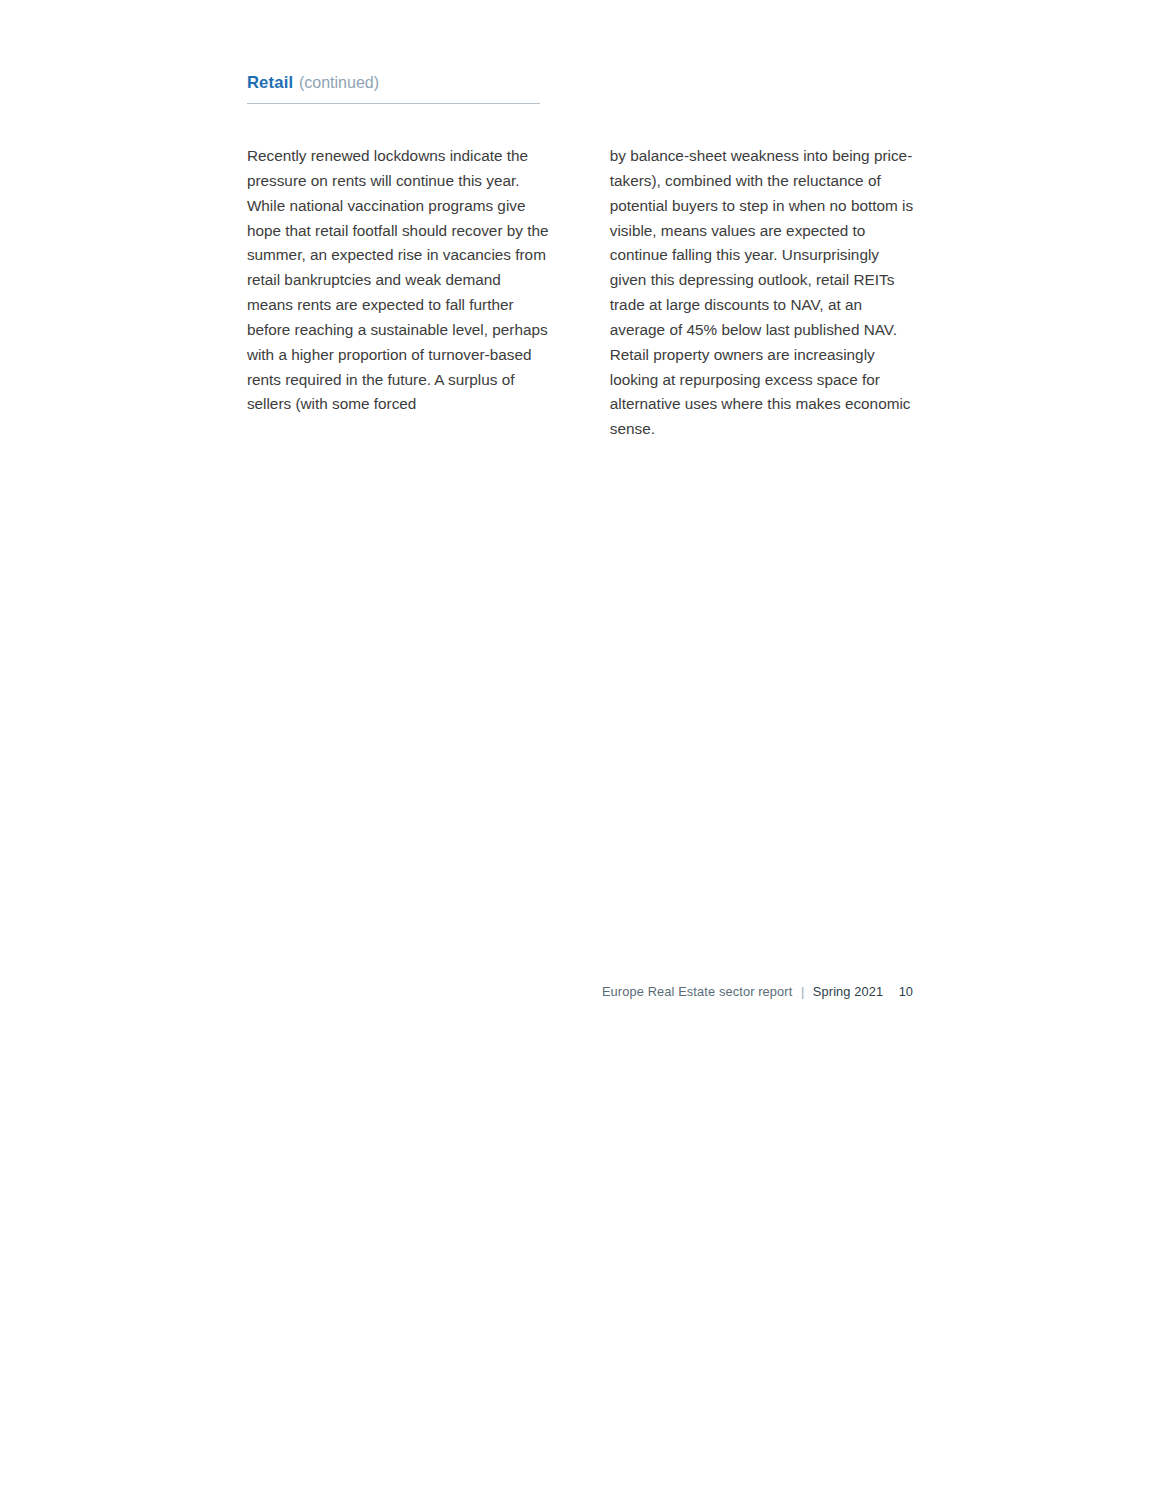Retail
(continued)
Recently renewed lockdowns indicate the pressure on rents will continue this year. While national vaccination programs give hope that retail footfall should recover by the summer, an expected rise in vacancies from retail bankruptcies and weak demand means rents are expected to fall further before reaching a sustainable level, perhaps with a higher proportion of turnover-based rents required in the future. A surplus of sellers (with some forced
by balance-sheet weakness into being price-takers), combined with the reluctance of potential buyers to step in when no bottom is visible, means values are expected to continue falling this year. Unsurprisingly given this depressing outlook, retail REITs trade at large discounts to NAV, at an average of 45% below last published NAV. Retail property owners are increasingly looking at repurposing excess space for alternative uses where this makes economic sense.
Europe Real Estate sector report | Spring 202110